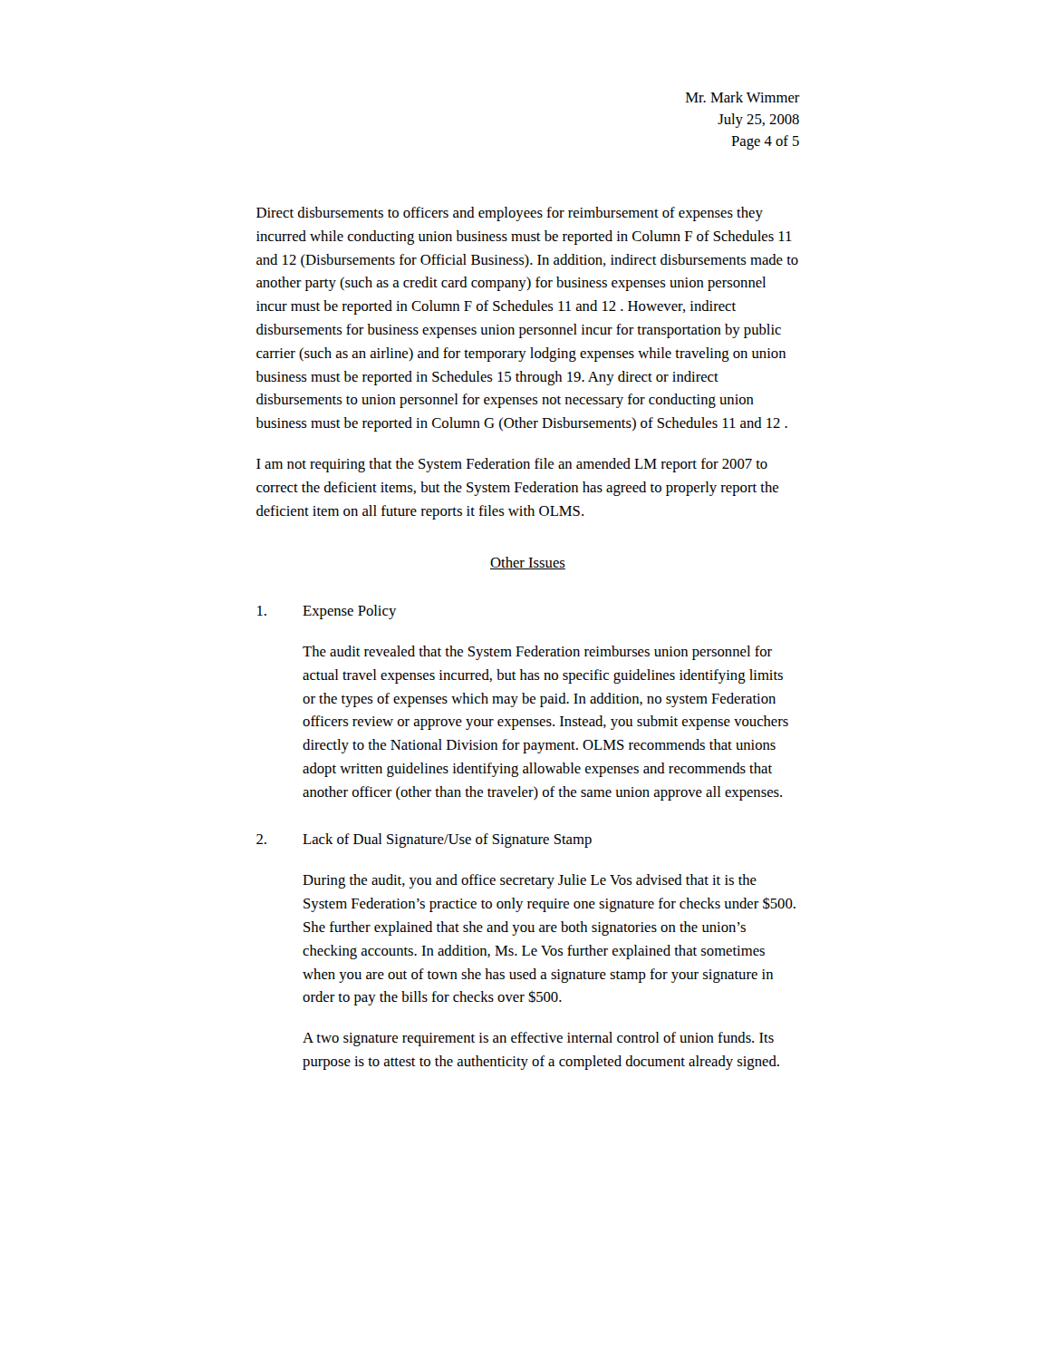Mr. Mark Wimmer
July 25, 2008
Page 4 of 5
Direct disbursements to officers and employees for reimbursement of expenses they incurred while conducting union business must be reported in Column F of Schedules 11 and 12 (Disbursements for Official Business). In addition, indirect disbursements made to another party (such as a credit card company) for business expenses union personnel incur must be reported in Column F of Schedules 11 and 12 . However, indirect disbursements for business expenses union personnel incur for transportation by public carrier (such as an airline) and for temporary lodging expenses while traveling on union business must be reported in Schedules 15 through 19. Any direct or indirect disbursements to union personnel for expenses not necessary for conducting union business must be reported in Column G (Other Disbursements) of Schedules 11 and 12 .
I am not requiring that the System Federation file an amended LM report for 2007 to correct the deficient items, but the System Federation has agreed to properly report the deficient item on all future reports it files with OLMS.
Other Issues
1.
Expense Policy
The audit revealed that the System Federation reimburses union personnel for actual travel expenses incurred, but has no specific guidelines identifying limits or the types of expenses which may be paid. In addition, no system Federation officers review or approve your expenses. Instead, you submit expense vouchers directly to the National Division for payment. OLMS recommends that unions adopt written guidelines identifying allowable expenses and recommends that another officer (other than the traveler) of the same union approve all expenses.
2.
Lack of Dual Signature/Use of Signature Stamp
During the audit, you and office secretary Julie Le Vos advised that it is the System Federation’s practice to only require one signature for checks under $500. She further explained that she and you are both signatories on the union’s checking accounts. In addition, Ms. Le Vos further explained that sometimes when you are out of town she has used a signature stamp for your signature in order to pay the bills for checks over $500.
A two signature requirement is an effective internal control of union funds. Its purpose is to attest to the authenticity of a completed document already signed.